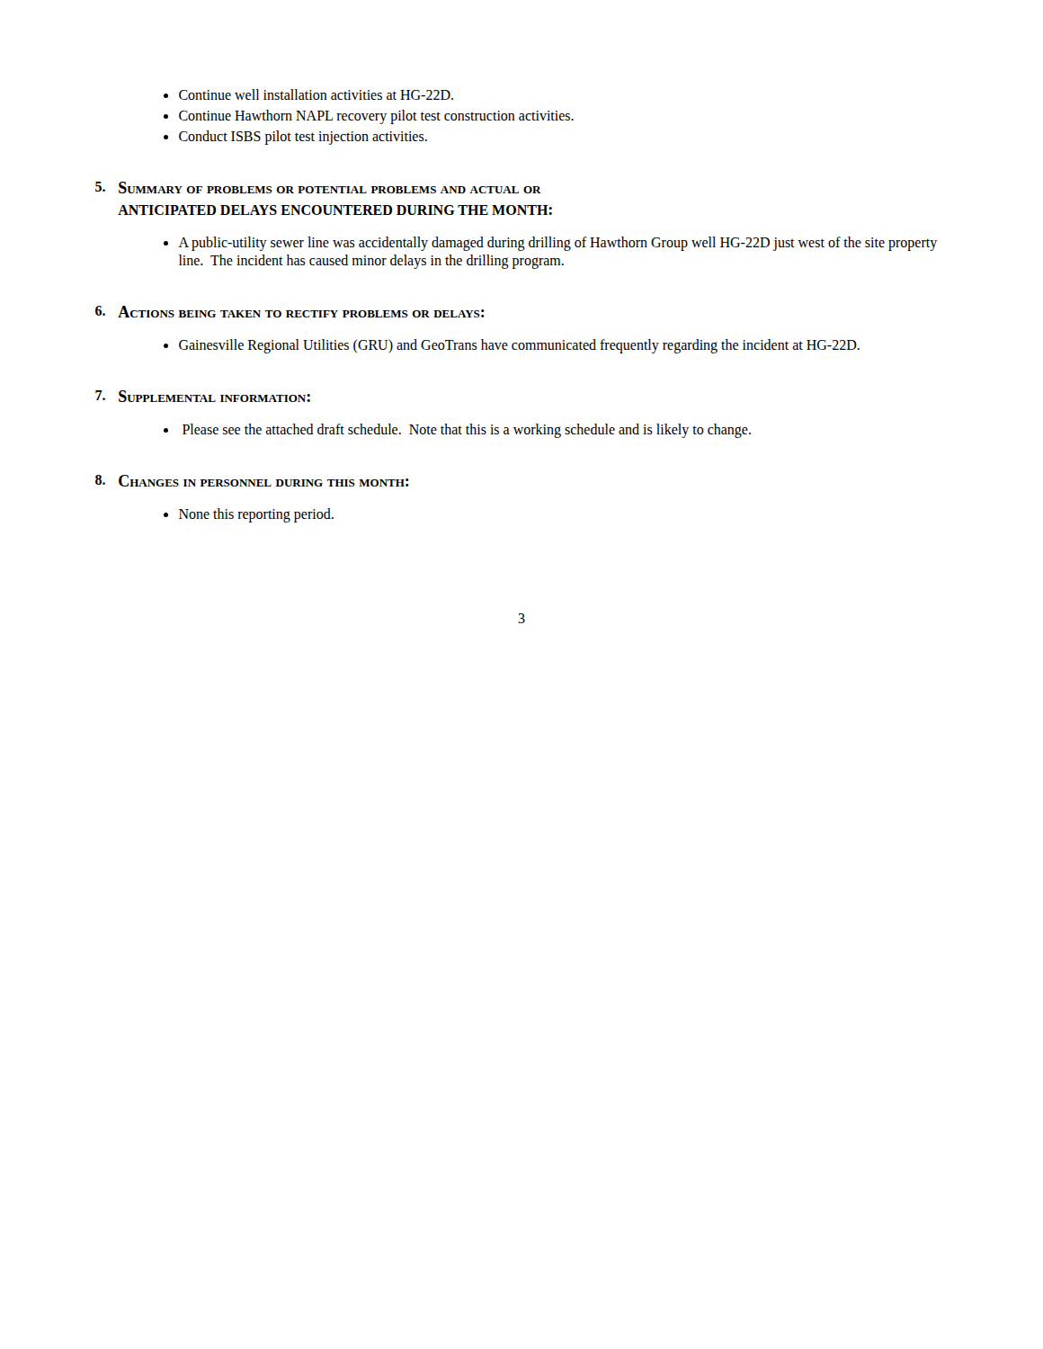Continue well installation activities at HG-22D.
Continue Hawthorn NAPL recovery pilot test construction activities.
Conduct ISBS pilot test injection activities.
5. Summary of problems or potential problems and actual or
anticipated delays encountered during the month:
A public-utility sewer line was accidentally damaged during drilling of Hawthorn Group well HG-22D just west of the site property line. The incident has caused minor delays in the drilling program.
6. Actions being taken to rectify problems or delays:
Gainesville Regional Utilities (GRU) and GeoTrans have communicated frequently regarding the incident at HG-22D.
7. Supplemental information:
Please see the attached draft schedule. Note that this is a working schedule and is likely to change.
8. Changes in personnel during this month:
None this reporting period.
3